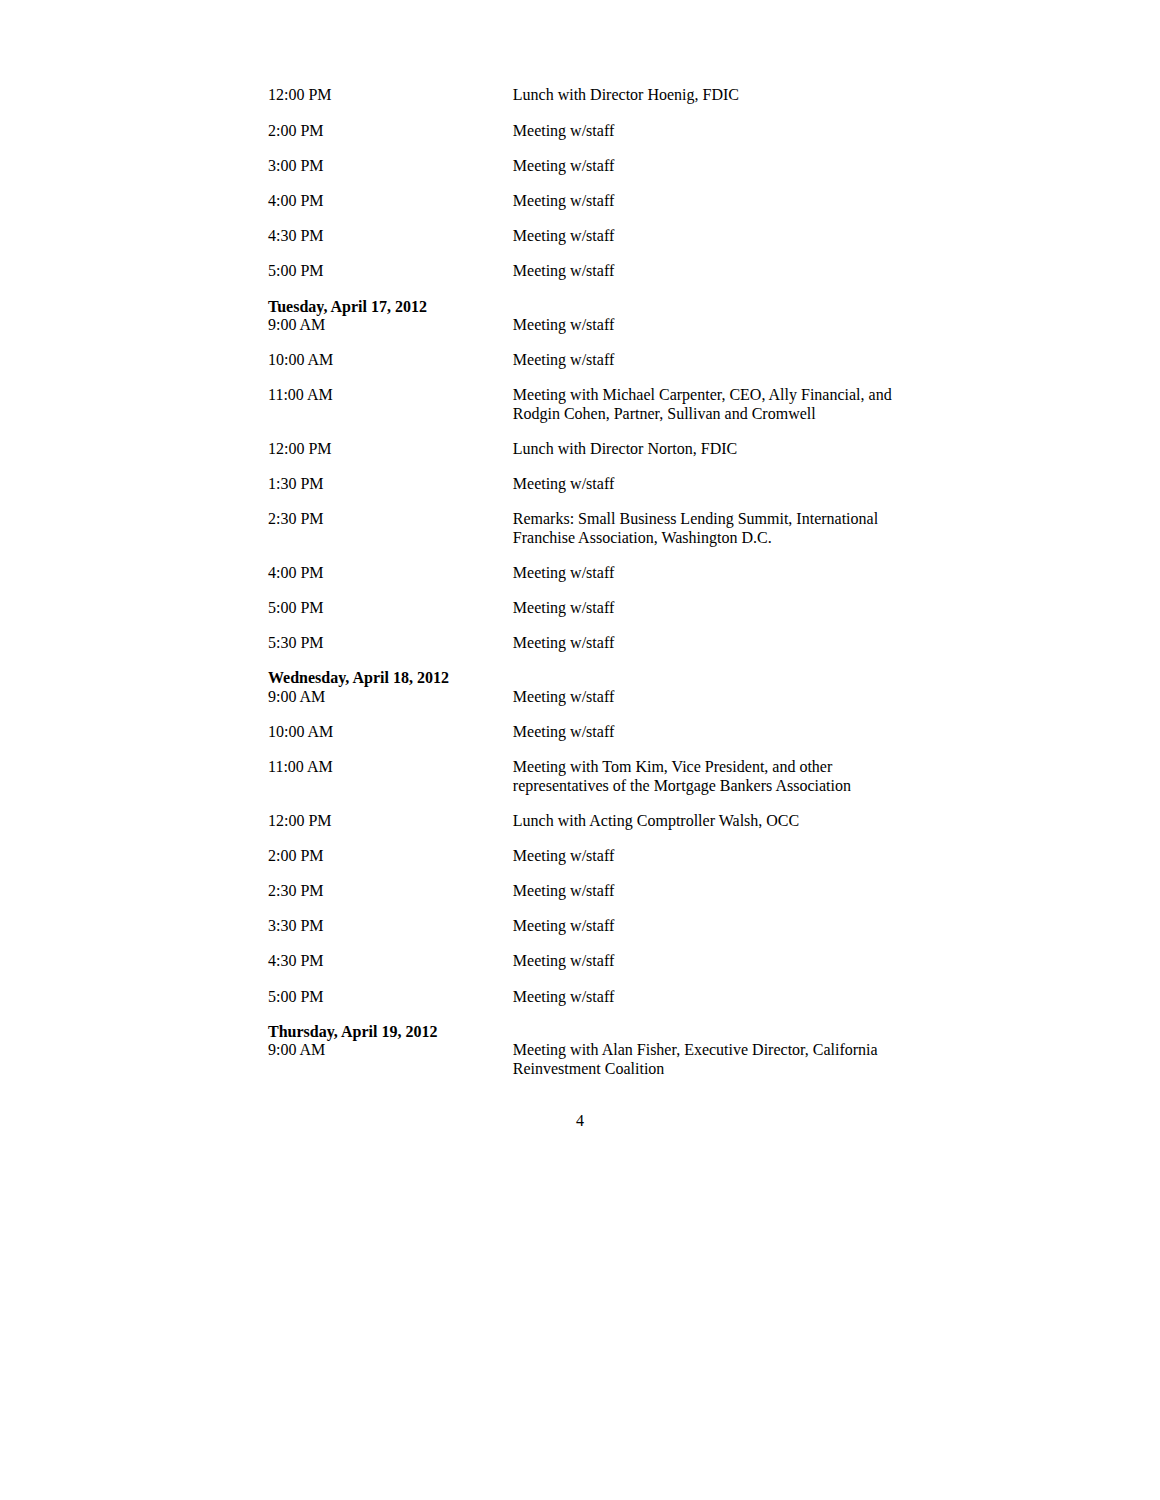| 12:00 PM | Lunch with Director Hoenig, FDIC |
| 2:00 PM | Meeting w/staff |
| 3:00 PM | Meeting w/staff |
| 4:00 PM | Meeting w/staff |
| 4:30 PM | Meeting w/staff |
| 5:00 PM | Meeting w/staff |
Tuesday, April 17, 2012
| 9:00 AM | Meeting w/staff |
| 10:00 AM | Meeting w/staff |
| 11:00 AM | Meeting with Michael Carpenter, CEO, Ally Financial, and Rodgin Cohen, Partner, Sullivan and Cromwell |
| 12:00 PM | Lunch with Director Norton, FDIC |
| 1:30 PM | Meeting w/staff |
| 2:30 PM | Remarks: Small Business Lending Summit, International Franchise Association, Washington D.C. |
| 4:00 PM | Meeting w/staff |
| 5:00 PM | Meeting w/staff |
| 5:30 PM | Meeting w/staff |
Wednesday, April 18, 2012
| 9:00 AM | Meeting w/staff |
| 10:00 AM | Meeting w/staff |
| 11:00 AM | Meeting with Tom Kim, Vice President, and other representatives of the Mortgage Bankers Association |
| 12:00 PM | Lunch with Acting Comptroller Walsh, OCC |
| 2:00 PM | Meeting w/staff |
| 2:30 PM | Meeting w/staff |
| 3:30 PM | Meeting w/staff |
| 4:30 PM | Meeting w/staff |
| 5:00 PM | Meeting w/staff |
Thursday, April 19, 2012
| 9:00 AM | Meeting with Alan Fisher, Executive Director, California Reinvestment Coalition |
4